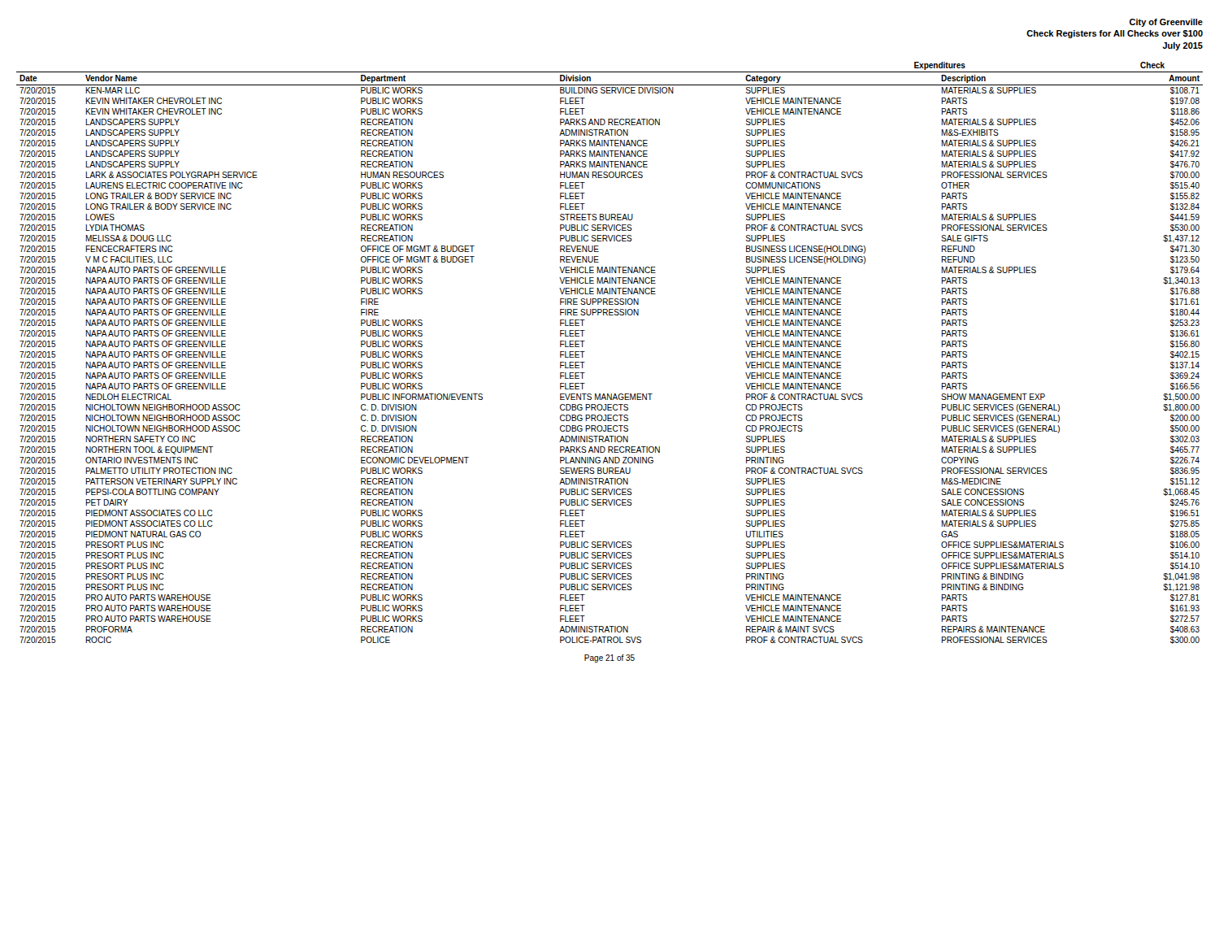City of Greenville
Check Registers for All Checks over $100
July 2015
| | | Expenditures | Check |
| --- | --- | --- | --- |
| Date | Vendor Name | Department | Division | Category | Description | Amount |
| 7/20/2015 | KEN-MAR LLC | PUBLIC WORKS | BUILDING SERVICE DIVISION | SUPPLIES | MATERIALS & SUPPLIES | $108.71 |
| 7/20/2015 | KEVIN WHITAKER CHEVROLET INC | PUBLIC WORKS | FLEET | VEHICLE MAINTENANCE | PARTS | $197.08 |
| 7/20/2015 | KEVIN WHITAKER CHEVROLET INC | PUBLIC WORKS | FLEET | VEHICLE MAINTENANCE | PARTS | $118.86 |
| 7/20/2015 | LANDSCAPERS SUPPLY | RECREATION | PARKS AND RECREATION | SUPPLIES | MATERIALS & SUPPLIES | $452.06 |
| 7/20/2015 | LANDSCAPERS SUPPLY | RECREATION | ADMINISTRATION | SUPPLIES | M&S-EXHIBITS | $158.95 |
| 7/20/2015 | LANDSCAPERS SUPPLY | RECREATION | PARKS MAINTENANCE | SUPPLIES | MATERIALS & SUPPLIES | $426.21 |
| 7/20/2015 | LANDSCAPERS SUPPLY | RECREATION | PARKS MAINTENANCE | SUPPLIES | MATERIALS & SUPPLIES | $417.92 |
| 7/20/2015 | LANDSCAPERS SUPPLY | RECREATION | PARKS MAINTENANCE | SUPPLIES | MATERIALS & SUPPLIES | $476.70 |
| 7/20/2015 | LARK & ASSOCIATES POLYGRAPH SERVICE | HUMAN RESOURCES | HUMAN RESOURCES | PROF & CONTRACTUAL SVCS | PROFESSIONAL SERVICES | $700.00 |
| 7/20/2015 | LAURENS ELECTRIC COOPERATIVE INC | PUBLIC WORKS | FLEET | COMMUNICATIONS | OTHER | $515.40 |
| 7/20/2015 | LONG TRAILER & BODY SERVICE INC | PUBLIC WORKS | FLEET | VEHICLE MAINTENANCE | PARTS | $155.82 |
| 7/20/2015 | LONG TRAILER & BODY SERVICE INC | PUBLIC WORKS | FLEET | VEHICLE MAINTENANCE | PARTS | $132.84 |
| 7/20/2015 | LOWES | PUBLIC WORKS | STREETS BUREAU | SUPPLIES | MATERIALS & SUPPLIES | $441.59 |
| 7/20/2015 | LYDIA THOMAS | RECREATION | PUBLIC SERVICES | PROF & CONTRACTUAL SVCS | PROFESSIONAL SERVICES | $530.00 |
| 7/20/2015 | MELISSA & DOUG LLC | RECREATION | PUBLIC SERVICES | SUPPLIES | SALE GIFTS | $1,437.12 |
| 7/20/2015 | FENCECRAFTERS INC | OFFICE OF MGMT & BUDGET | REVENUE | BUSINESS LICENSE(HOLDING) | REFUND | $471.30 |
| 7/20/2015 | V M C FACILITIES, LLC | OFFICE OF MGMT & BUDGET | REVENUE | BUSINESS LICENSE(HOLDING) | REFUND | $123.50 |
| 7/20/2015 | NAPA AUTO PARTS OF GREENVILLE | PUBLIC WORKS | VEHICLE MAINTENANCE | SUPPLIES | MATERIALS & SUPPLIES | $179.64 |
| 7/20/2015 | NAPA AUTO PARTS OF GREENVILLE | PUBLIC WORKS | VEHICLE MAINTENANCE | VEHICLE MAINTENANCE | PARTS | $1,340.13 |
| 7/20/2015 | NAPA AUTO PARTS OF GREENVILLE | PUBLIC WORKS | VEHICLE MAINTENANCE | VEHICLE MAINTENANCE | PARTS | $176.88 |
| 7/20/2015 | NAPA AUTO PARTS OF GREENVILLE | FIRE | FIRE SUPPRESSION | VEHICLE MAINTENANCE | PARTS | $171.61 |
| 7/20/2015 | NAPA AUTO PARTS OF GREENVILLE | FIRE | FIRE SUPPRESSION | VEHICLE MAINTENANCE | PARTS | $180.44 |
| 7/20/2015 | NAPA AUTO PARTS OF GREENVILLE | PUBLIC WORKS | FLEET | VEHICLE MAINTENANCE | PARTS | $253.23 |
| 7/20/2015 | NAPA AUTO PARTS OF GREENVILLE | PUBLIC WORKS | FLEET | VEHICLE MAINTENANCE | PARTS | $136.61 |
| 7/20/2015 | NAPA AUTO PARTS OF GREENVILLE | PUBLIC WORKS | FLEET | VEHICLE MAINTENANCE | PARTS | $156.80 |
| 7/20/2015 | NAPA AUTO PARTS OF GREENVILLE | PUBLIC WORKS | FLEET | VEHICLE MAINTENANCE | PARTS | $402.15 |
| 7/20/2015 | NAPA AUTO PARTS OF GREENVILLE | PUBLIC WORKS | FLEET | VEHICLE MAINTENANCE | PARTS | $137.14 |
| 7/20/2015 | NAPA AUTO PARTS OF GREENVILLE | PUBLIC WORKS | FLEET | VEHICLE MAINTENANCE | PARTS | $369.24 |
| 7/20/2015 | NAPA AUTO PARTS OF GREENVILLE | PUBLIC WORKS | FLEET | VEHICLE MAINTENANCE | PARTS | $166.56 |
| 7/20/2015 | NEDLOH ELECTRICAL | PUBLIC INFORMATION/EVENTS | EVENTS MANAGEMENT | PROF & CONTRACTUAL SVCS | SHOW MANAGEMENT EXP | $1,500.00 |
| 7/20/2015 | NICHOLTOWN NEIGHBORHOOD ASSOC | C. D. DIVISION | CDBG PROJECTS | CD PROJECTS | PUBLIC SERVICES (GENERAL) | $1,800.00 |
| 7/20/2015 | NICHOLTOWN NEIGHBORHOOD ASSOC | C. D. DIVISION | CDBG PROJECTS | CD PROJECTS | PUBLIC SERVICES (GENERAL) | $200.00 |
| 7/20/2015 | NICHOLTOWN NEIGHBORHOOD ASSOC | C. D. DIVISION | CDBG PROJECTS | CD PROJECTS | PUBLIC SERVICES (GENERAL) | $500.00 |
| 7/20/2015 | NORTHERN SAFETY CO INC | RECREATION | ADMINISTRATION | SUPPLIES | MATERIALS & SUPPLIES | $302.03 |
| 7/20/2015 | NORTHERN TOOL & EQUIPMENT | RECREATION | PARKS AND RECREATION | SUPPLIES | MATERIALS & SUPPLIES | $465.77 |
| 7/20/2015 | ONTARIO INVESTMENTS INC | ECONOMIC DEVELOPMENT | PLANNING AND ZONING | PRINTING | COPYING | $226.74 |
| 7/20/2015 | PALMETTO UTILITY PROTECTION INC | PUBLIC WORKS | SEWERS BUREAU | PROF & CONTRACTUAL SVCS | PROFESSIONAL SERVICES | $836.95 |
| 7/20/2015 | PATTERSON VETERINARY SUPPLY INC | RECREATION | ADMINISTRATION | SUPPLIES | M&S-MEDICINE | $151.12 |
| 7/20/2015 | PEPSI-COLA BOTTLING COMPANY | RECREATION | PUBLIC SERVICES | SUPPLIES | SALE CONCESSIONS | $1,068.45 |
| 7/20/2015 | PET DAIRY | RECREATION | PUBLIC SERVICES | SUPPLIES | SALE CONCESSIONS | $245.76 |
| 7/20/2015 | PIEDMONT ASSOCIATES CO LLC | PUBLIC WORKS | FLEET | SUPPLIES | MATERIALS & SUPPLIES | $196.51 |
| 7/20/2015 | PIEDMONT ASSOCIATES CO LLC | PUBLIC WORKS | FLEET | SUPPLIES | MATERIALS & SUPPLIES | $275.85 |
| 7/20/2015 | PIEDMONT NATURAL GAS CO | PUBLIC WORKS | FLEET | UTILITIES | GAS | $188.05 |
| 7/20/2015 | PRESORT PLUS INC | RECREATION | PUBLIC SERVICES | SUPPLIES | OFFICE SUPPLIES&MATERIALS | $106.00 |
| 7/20/2015 | PRESORT PLUS INC | RECREATION | PUBLIC SERVICES | SUPPLIES | OFFICE SUPPLIES&MATERIALS | $514.10 |
| 7/20/2015 | PRESORT PLUS INC | RECREATION | PUBLIC SERVICES | SUPPLIES | OFFICE SUPPLIES&MATERIALS | $514.10 |
| 7/20/2015 | PRESORT PLUS INC | RECREATION | PUBLIC SERVICES | PRINTING | PRINTING & BINDING | $1,041.98 |
| 7/20/2015 | PRESORT PLUS INC | RECREATION | PUBLIC SERVICES | PRINTING | PRINTING & BINDING | $1,121.98 |
| 7/20/2015 | PRO AUTO PARTS WAREHOUSE | PUBLIC WORKS | FLEET | VEHICLE MAINTENANCE | PARTS | $127.81 |
| 7/20/2015 | PRO AUTO PARTS WAREHOUSE | PUBLIC WORKS | FLEET | VEHICLE MAINTENANCE | PARTS | $161.93 |
| 7/20/2015 | PRO AUTO PARTS WAREHOUSE | PUBLIC WORKS | FLEET | VEHICLE MAINTENANCE | PARTS | $272.57 |
| 7/20/2015 | PROFORMA | RECREATION | ADMINISTRATION | REPAIR & MAINT SVCS | REPAIRS & MAINTENANCE | $408.63 |
| 7/20/2015 | ROCIC | POLICE | POLICE-PATROL SVS | PROF & CONTRACTUAL SVCS | PROFESSIONAL SERVICES | $300.00 |
Page 21 of 35